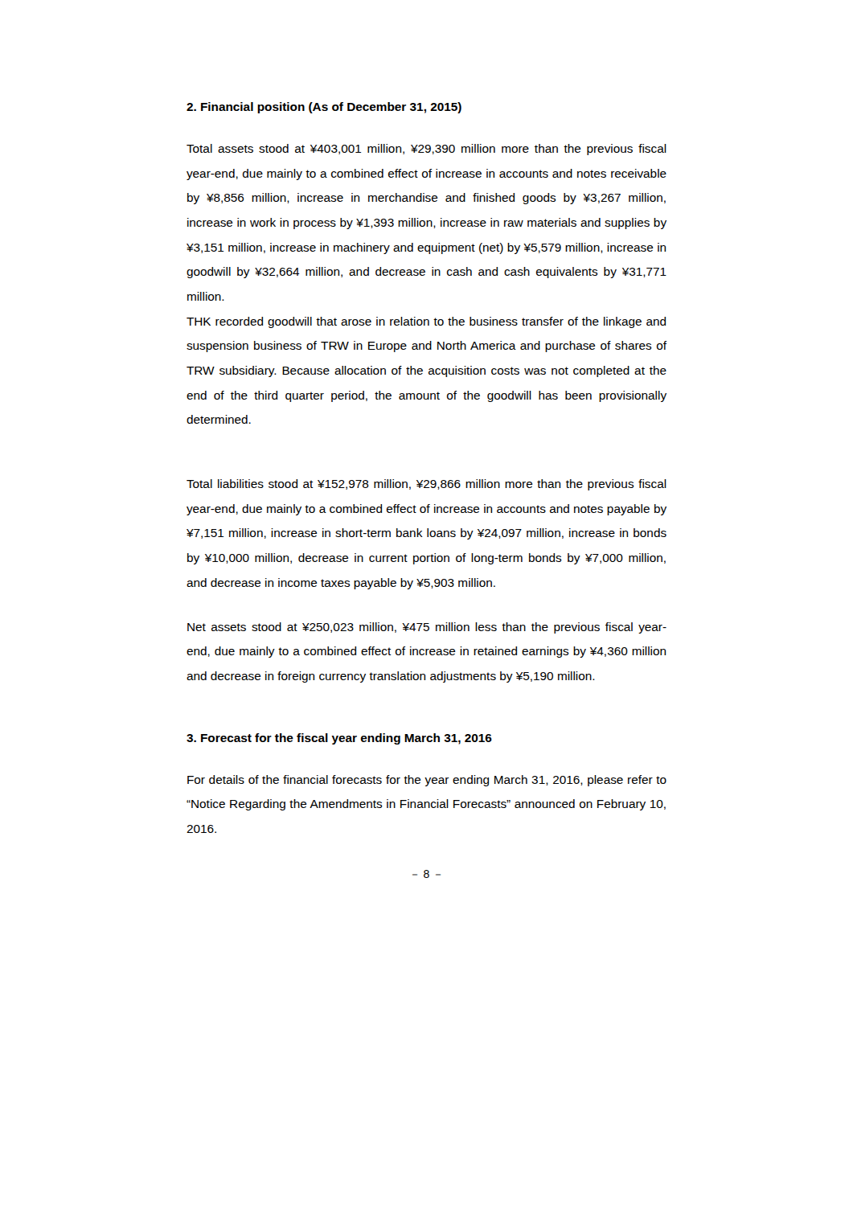2. Financial position (As of December 31, 2015)
Total assets stood at ¥403,001 million, ¥29,390 million more than the previous fiscal year-end, due mainly to a combined effect of increase in accounts and notes receivable by ¥8,856 million, increase in merchandise and finished goods by ¥3,267 million, increase in work in process by ¥1,393 million, increase in raw materials and supplies by ¥3,151 million, increase in machinery and equipment (net) by ¥5,579 million, increase in goodwill by ¥32,664 million, and decrease in cash and cash equivalents by ¥31,771 million.
THK recorded goodwill that arose in relation to the business transfer of the linkage and suspension business of TRW in Europe and North America and purchase of shares of TRW subsidiary. Because allocation of the acquisition costs was not completed at the end of the third quarter period, the amount of the goodwill has been provisionally determined.
Total liabilities stood at ¥152,978 million, ¥29,866 million more than the previous fiscal year-end, due mainly to a combined effect of increase in accounts and notes payable by ¥7,151 million, increase in short-term bank loans by ¥24,097 million, increase in bonds by ¥10,000 million, decrease in current portion of long-term bonds by ¥7,000 million, and decrease in income taxes payable by ¥5,903 million.
Net assets stood at ¥250,023 million, ¥475 million less than the previous fiscal year-end, due mainly to a combined effect of increase in retained earnings by ¥4,360 million and decrease in foreign currency translation adjustments by ¥5,190 million.
3. Forecast for the fiscal year ending March 31, 2016
For details of the financial forecasts for the year ending March 31, 2016, please refer to “Notice Regarding the Amendments in Financial Forecasts” announced on February 10, 2016.
－ 8 －